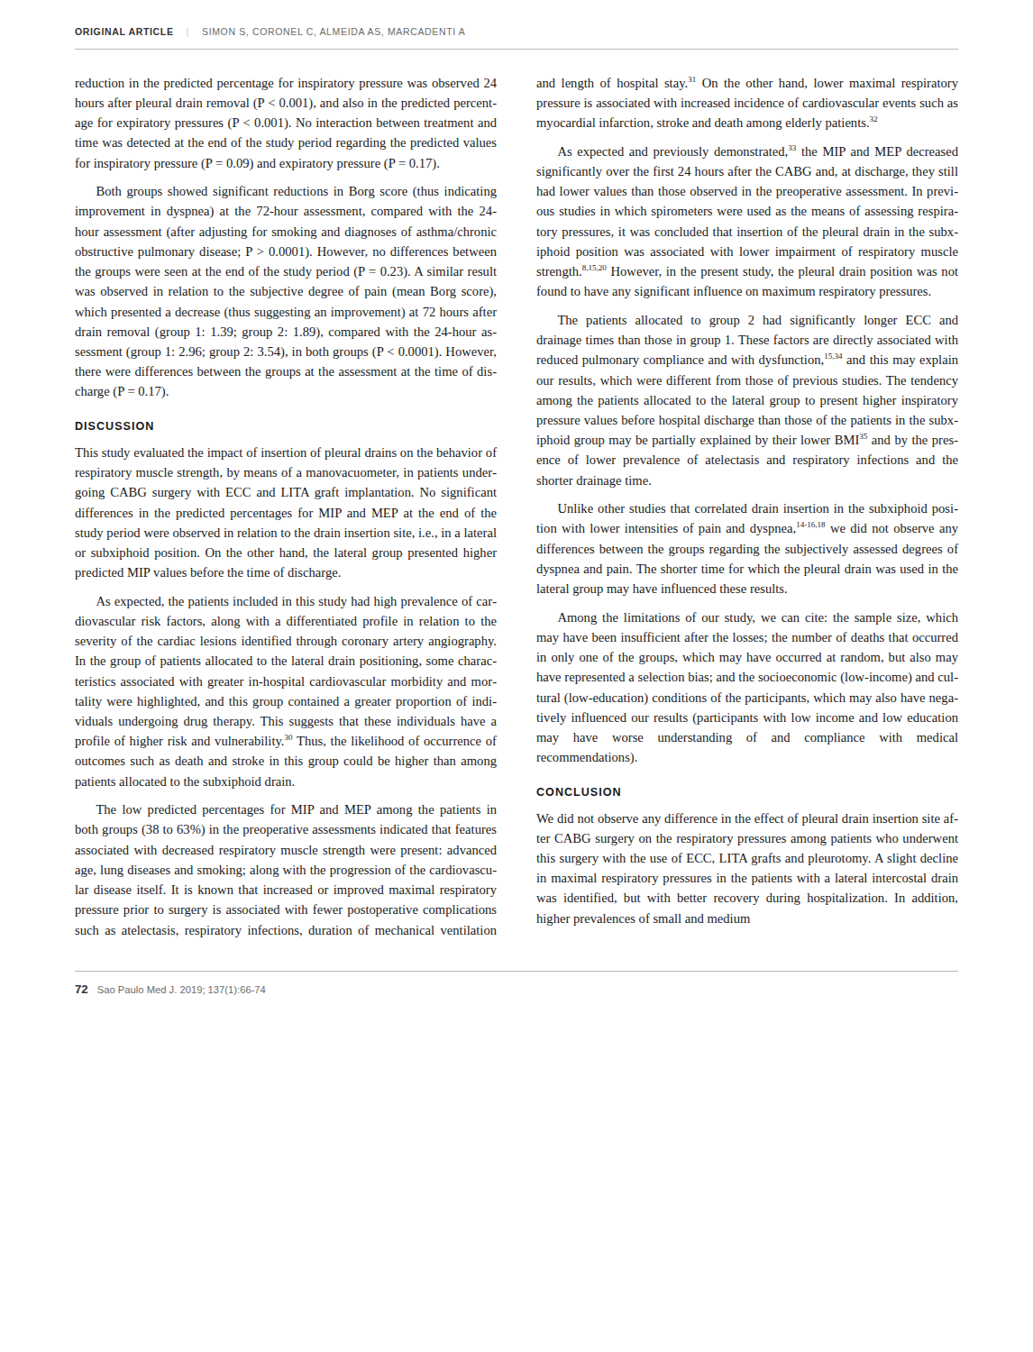ORIGINAL ARTICLE | Simon S, Coronel C, Almeida AS, Marcadenti A
reduction in the predicted percentage for inspiratory pressure was observed 24 hours after pleural drain removal (P < 0.001), and also in the predicted percentage for expiratory pressures (P < 0.001). No interaction between treatment and time was detected at the end of the study period regarding the predicted values for inspiratory pressure (P = 0.09) and expiratory pressure (P = 0.17).
Both groups showed significant reductions in Borg score (thus indicating improvement in dyspnea) at the 72-hour assessment, compared with the 24-hour assessment (after adjusting for smoking and diagnoses of asthma/chronic obstructive pulmonary disease; P > 0.0001). However, no differences between the groups were seen at the end of the study period (P = 0.23). A similar result was observed in relation to the subjective degree of pain (mean Borg score), which presented a decrease (thus suggesting an improvement) at 72 hours after drain removal (group 1: 1.39; group 2: 1.89), compared with the 24-hour assessment (group 1: 2.96; group 2: 3.54), in both groups (P < 0.0001). However, there were differences between the groups at the assessment at the time of discharge (P = 0.17).
Discussion
This study evaluated the impact of insertion of pleural drains on the behavior of respiratory muscle strength, by means of a manovacuometer, in patients undergoing CABG surgery with ECC and LITA graft implantation. No significant differences in the predicted percentages for MIP and MEP at the end of the study period were observed in relation to the drain insertion site, i.e., in a lateral or subxiphoid position. On the other hand, the lateral group presented higher predicted MIP values before the time of discharge.
As expected, the patients included in this study had high prevalence of cardiovascular risk factors, along with a differentiated profile in relation to the severity of the cardiac lesions identified through coronary artery angiography. In the group of patients allocated to the lateral drain positioning, some characteristics associated with greater in-hospital cardiovascular morbidity and mortality were highlighted, and this group contained a greater proportion of individuals undergoing drug therapy. This suggests that these individuals have a profile of higher risk and vulnerability.30 Thus, the likelihood of occurrence of outcomes such as death and stroke in this group could be higher than among patients allocated to the subxiphoid drain.
The low predicted percentages for MIP and MEP among the patients in both groups (38 to 63%) in the preoperative assessments indicated that features associated with decreased respiratory muscle strength were present: advanced age, lung diseases and smoking; along with the progression of the cardiovascular disease itself. It is known that increased or improved maximal respiratory pressure prior to surgery is associated with fewer postoperative complications such as atelectasis, respiratory infections, duration of mechanical ventilation and length of hospital stay.31 On the other hand, lower maximal respiratory pressure is associated with increased incidence of cardiovascular events such as myocardial infarction, stroke and death among elderly patients.32
As expected and previously demonstrated,33 the MIP and MEP decreased significantly over the first 24 hours after the CABG and, at discharge, they still had lower values than those observed in the preoperative assessment. In previous studies in which spirometers were used as the means of assessing respiratory pressures, it was concluded that insertion of the pleural drain in the subxiphoid position was associated with lower impairment of respiratory muscle strength.8,15,20 However, in the present study, the pleural drain position was not found to have any significant influence on maximum respiratory pressures.
The patients allocated to group 2 had significantly longer ECC and drainage times than those in group 1. These factors are directly associated with reduced pulmonary compliance and with dysfunction,15,34 and this may explain our results, which were different from those of previous studies. The tendency among the patients allocated to the lateral group to present higher inspiratory pressure values before hospital discharge than those of the patients in the subxiphoid group may be partially explained by their lower BMI35 and by the presence of lower prevalence of atelectasis and respiratory infections and the shorter drainage time.
Unlike other studies that correlated drain insertion in the subxiphoid position with lower intensities of pain and dyspnea,14-16,18 we did not observe any differences between the groups regarding the subjectively assessed degrees of dyspnea and pain. The shorter time for which the pleural drain was used in the lateral group may have influenced these results.
Among the limitations of our study, we can cite: the sample size, which may have been insufficient after the losses; the number of deaths that occurred in only one of the groups, which may have occurred at random, but also may have represented a selection bias; and the socioeconomic (low-income) and cultural (low-education) conditions of the participants, which may also have negatively influenced our results (participants with low income and low education may have worse understanding of and compliance with medical recommendations).
Conclusion
We did not observe any difference in the effect of pleural drain insertion site after CABG surgery on the respiratory pressures among patients who underwent this surgery with the use of ECC, LITA grafts and pleurotomy. A slight decline in maximal respiratory pressures in the patients with a lateral intercostal drain was identified, but with better recovery during hospitalization. In addition, higher prevalences of small and medium
72 Sao Paulo Med J. 2019; 137(1):66-74